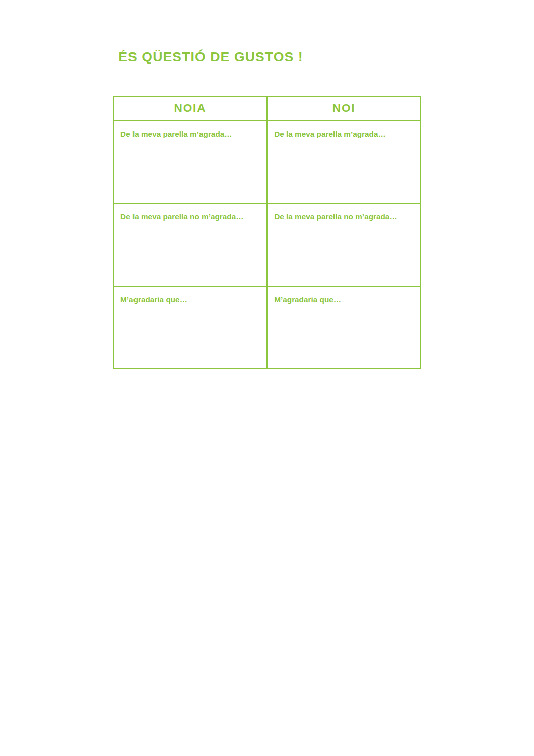ÉS QÜESTIÓ DE GUSTOS !
| NOIA | NOI |
| --- | --- |
| De la meva parella m’agrada… | De la meva parella m’agrada… |
| De la meva parella no m’agrada… | De la meva parella no m’agrada… |
| M’agradaria que… | M’agradaria que… |